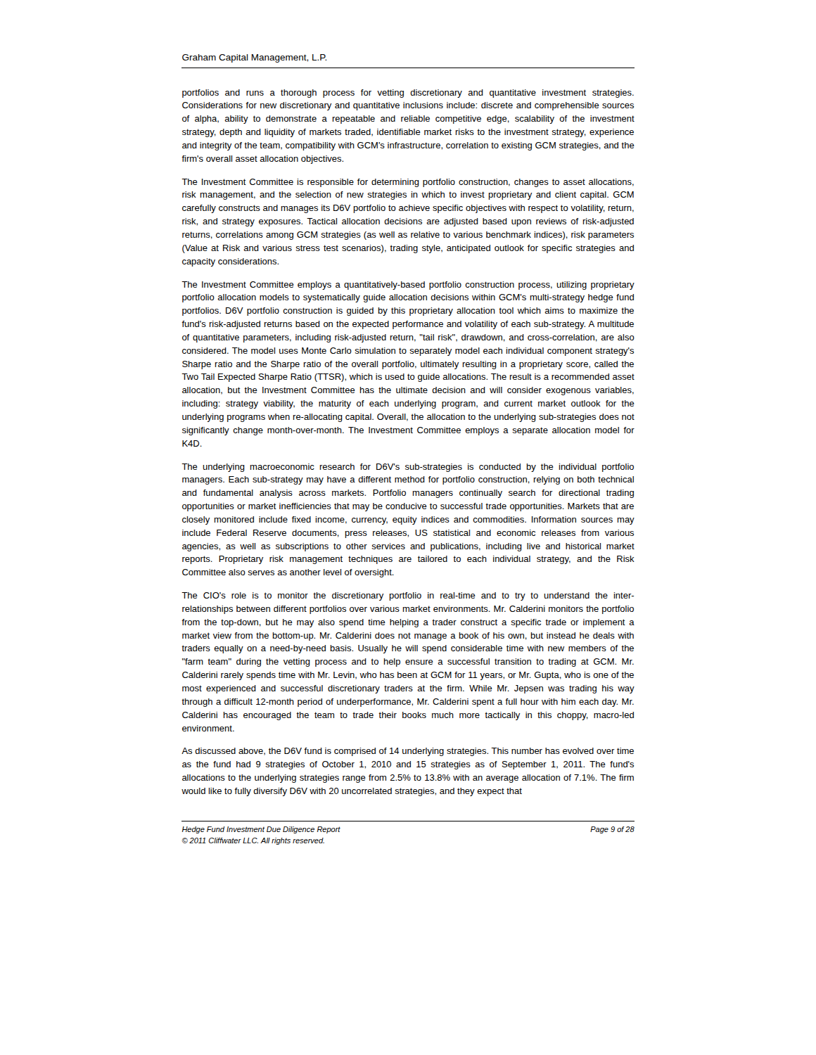Graham Capital Management, L.P.
portfolios and runs a thorough process for vetting discretionary and quantitative investment strategies. Considerations for new discretionary and quantitative inclusions include: discrete and comprehensible sources of alpha, ability to demonstrate a repeatable and reliable competitive edge, scalability of the investment strategy, depth and liquidity of markets traded, identifiable market risks to the investment strategy, experience and integrity of the team, compatibility with GCM's infrastructure, correlation to existing GCM strategies, and the firm's overall asset allocation objectives.
The Investment Committee is responsible for determining portfolio construction, changes to asset allocations, risk management, and the selection of new strategies in which to invest proprietary and client capital. GCM carefully constructs and manages its D6V portfolio to achieve specific objectives with respect to volatility, return, risk, and strategy exposures. Tactical allocation decisions are adjusted based upon reviews of risk-adjusted returns, correlations among GCM strategies (as well as relative to various benchmark indices), risk parameters (Value at Risk and various stress test scenarios), trading style, anticipated outlook for specific strategies and capacity considerations.
The Investment Committee employs a quantitatively-based portfolio construction process, utilizing proprietary portfolio allocation models to systematically guide allocation decisions within GCM's multi-strategy hedge fund portfolios. D6V portfolio construction is guided by this proprietary allocation tool which aims to maximize the fund's risk-adjusted returns based on the expected performance and volatility of each sub-strategy. A multitude of quantitative parameters, including risk-adjusted return, "tail risk", drawdown, and cross-correlation, are also considered. The model uses Monte Carlo simulation to separately model each individual component strategy's Sharpe ratio and the Sharpe ratio of the overall portfolio, ultimately resulting in a proprietary score, called the Two Tail Expected Sharpe Ratio (TTSR), which is used to guide allocations. The result is a recommended asset allocation, but the Investment Committee has the ultimate decision and will consider exogenous variables, including: strategy viability, the maturity of each underlying program, and current market outlook for the underlying programs when re-allocating capital. Overall, the allocation to the underlying sub-strategies does not significantly change month-over-month. The Investment Committee employs a separate allocation model for K4D.
The underlying macroeconomic research for D6V's sub-strategies is conducted by the individual portfolio managers. Each sub-strategy may have a different method for portfolio construction, relying on both technical and fundamental analysis across markets. Portfolio managers continually search for directional trading opportunities or market inefficiencies that may be conducive to successful trade opportunities. Markets that are closely monitored include fixed income, currency, equity indices and commodities. Information sources may include Federal Reserve documents, press releases, US statistical and economic releases from various agencies, as well as subscriptions to other services and publications, including live and historical market reports. Proprietary risk management techniques are tailored to each individual strategy, and the Risk Committee also serves as another level of oversight.
The CIO's role is to monitor the discretionary portfolio in real-time and to try to understand the inter-relationships between different portfolios over various market environments. Mr. Calderini monitors the portfolio from the top-down, but he may also spend time helping a trader construct a specific trade or implement a market view from the bottom-up. Mr. Calderini does not manage a book of his own, but instead he deals with traders equally on a need-by-need basis. Usually he will spend considerable time with new members of the "farm team" during the vetting process and to help ensure a successful transition to trading at GCM. Mr. Calderini rarely spends time with Mr. Levin, who has been at GCM for 11 years, or Mr. Gupta, who is one of the most experienced and successful discretionary traders at the firm. While Mr. Jepsen was trading his way through a difficult 12-month period of underperformance, Mr. Calderini spent a full hour with him each day. Mr. Calderini has encouraged the team to trade their books much more tactically in this choppy, macro-led environment.
As discussed above, the D6V fund is comprised of 14 underlying strategies. This number has evolved over time as the fund had 9 strategies of October 1, 2010 and 15 strategies as of September 1, 2011. The fund's allocations to the underlying strategies range from 2.5% to 13.8% with an average allocation of 7.1%. The firm would like to fully diversify D6V with 20 uncorrelated strategies, and they expect that
Hedge Fund Investment Due Diligence Report © 2011 Cliffwater LLC. All rights reserved.
Page 9 of 28